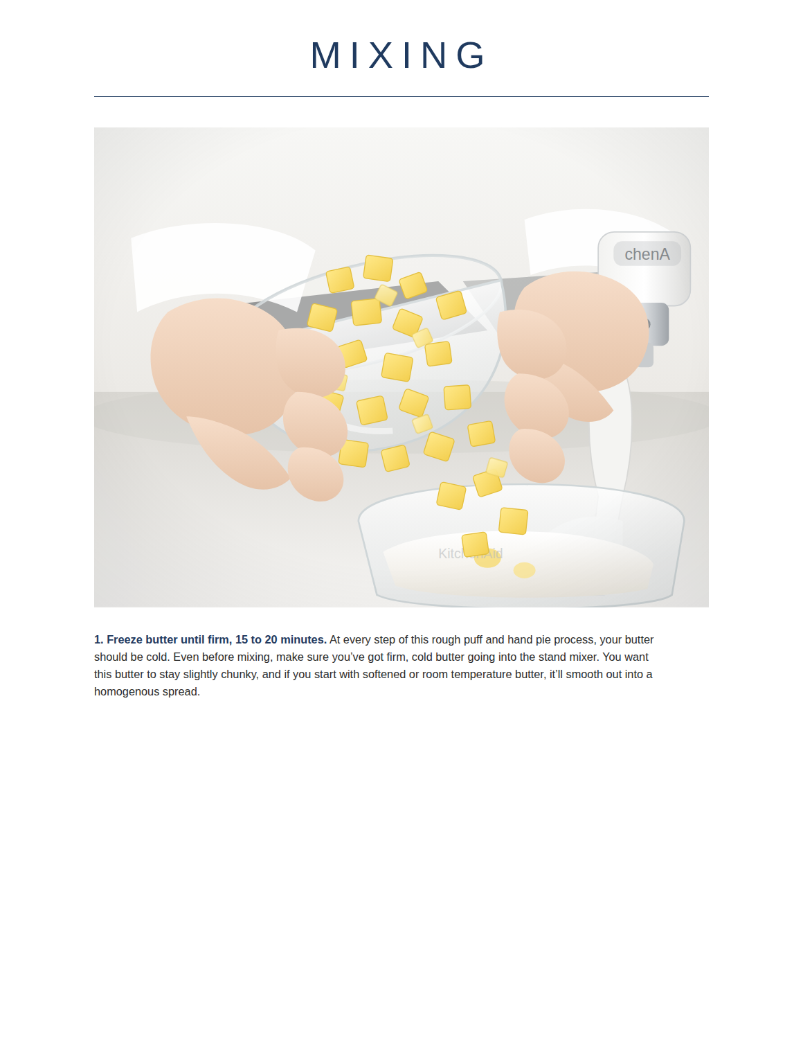Mixing
chenA KitchenAid
1. Freeze butter until firm, 15 to 20 minutes. At every step of this rough puff and hand pie process, your butter should be cold. Even before mixing, make sure you’ve got firm, cold butter going into the stand mixer. You want this butter to stay slightly chunky, and if you start with softened or room temperature butter, it’ll smooth out into a homogenous spread.